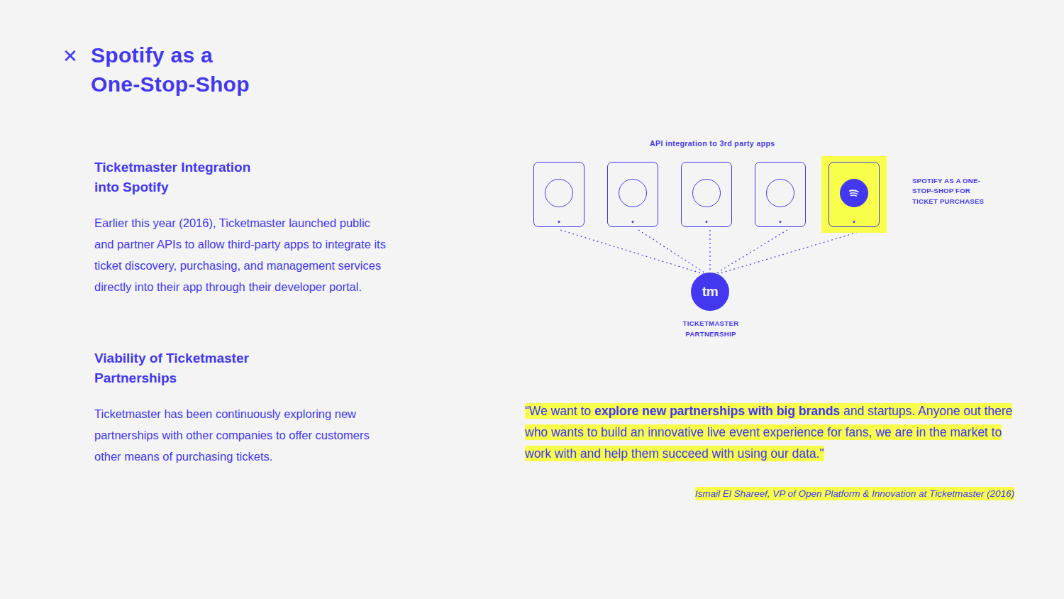✕
Spotify as a
One-Stop-Shop
Ticketmaster Integration
into Spotify
Earlier this year (2016), Ticketmaster launched public and partner APIs to allow third-party apps to integrate its ticket discovery, purchasing, and management services directly into their app through their developer portal.
Viability of Ticketmaster
Partnerships
Ticketmaster has been continuously exploring new partnerships with other companies to offer customers other means of purchasing tickets.
API integration to 3rd party apps
SPOTIFY AS A ONE-STOP-SHOP FOR TICKET PURCHASES
tm
TICKETMASTER
PARTNERSHIP
“We want to explore new partnerships with big brands and startups. Anyone out there who wants to build an innovative live event experience for fans, we are in the market to work with and help them succeed with using our data."
Ismail El Shareef, VP of Open Platform & Innovation at Ticketmaster (2016)